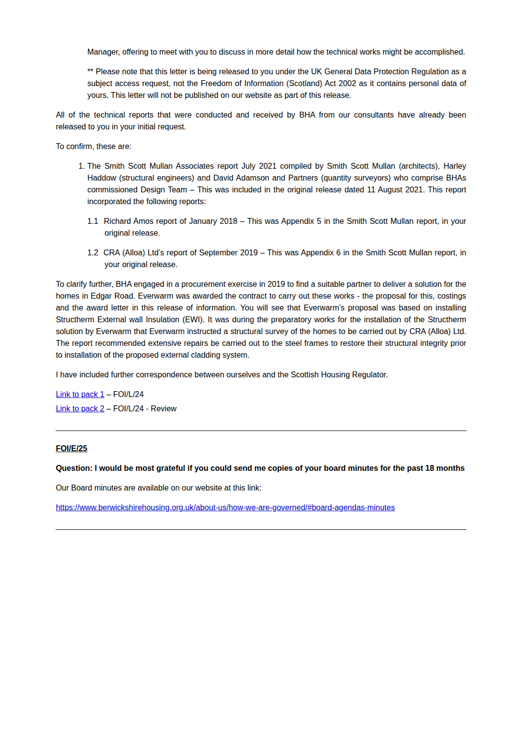Manager, offering to meet with you to discuss in more detail how the technical works might be accomplished.
** Please note that this letter is being released to you under the UK General Data Protection Regulation as a subject access request, not the Freedom of Information (Scotland) Act 2002 as it contains personal data of yours. This letter will not be published on our website as part of this release.
All of the technical reports that were conducted and received by BHA from our consultants have already been released to you in your initial request.
To confirm, these are:
The Smith Scott Mullan Associates report July 2021 compiled by Smith Scott Mullan (architects), Harley Haddow (structural engineers) and David Adamson and Partners (quantity surveyors) who comprise BHAs commissioned Design Team – This was included in the original release dated 11 August 2021. This report incorporated the following reports:
1.1 Richard Amos report of January 2018 – This was Appendix 5 in the Smith Scott Mullan report, in your original release.
1.2 CRA (Alloa) Ltd’s report of September 2019 – This was Appendix 6 in the Smith Scott Mullan report, in your original release.
To clarify further, BHA engaged in a procurement exercise in 2019 to find a suitable partner to deliver a solution for the homes in Edgar Road. Everwarm was awarded the contract to carry out these works - the proposal for this, costings and the award letter in this release of information. You will see that Everwarm’s proposal was based on installing Structherm External wall Insulation (EWI). It was during the preparatory works for the installation of the Structherm solution by Everwarm that Everwarm instructed a structural survey of the homes to be carried out by CRA (Alloa) Ltd. The report recommended extensive repairs be carried out to the steel frames to restore their structural integrity prior to installation of the proposed external cladding system.
I have included further correspondence between ourselves and the Scottish Housing Regulator.
Link to pack 1 – FOI/L/24
Link to pack 2 – FOI/L/24 - Review
FOI/E/25
Question: I would be most grateful if you could send me copies of your board minutes for the past 18 months
Our Board minutes are available on our website at this link:
https://www.berwickshirehousing.org.uk/about-us/how-we-are-governed/#board-agendas-minutes